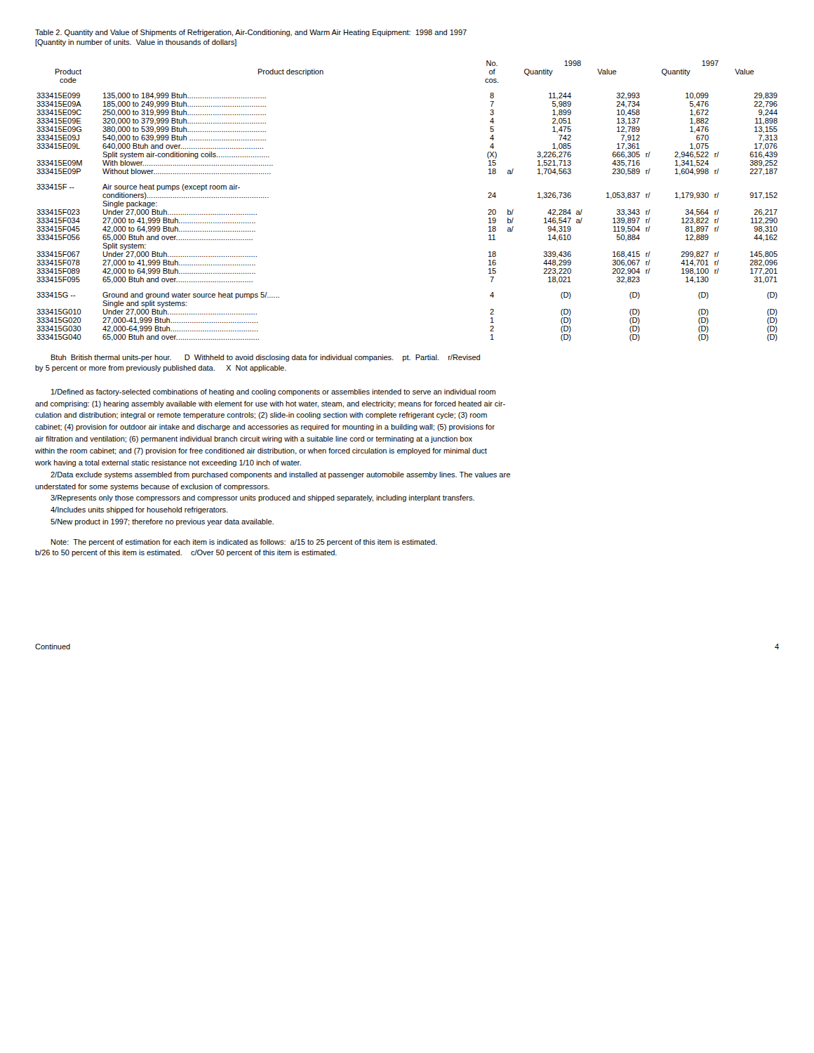Table 2. Quantity and Value of Shipments of Refrigeration, Air-Conditioning, and Warm Air Heating Equipment: 1998 and 1997
[Quantity in number of units. Value in thousands of dollars]
| | | No. | 1998 | 1997 |
| --- | --- | --- | --- | --- |
| Product | Product description | of | Quantity | Value | Quantity | Value |
| code | | cos. | | | | |
| 333415E099 | 135,000 to 184,999 Btuh ..................................... | 8 | | 11,244 | | 32,993 | | 10,099 | | 29,839 |
| 333415E09A | 185,000 to 249,999 Btuh ..................................... | 7 | | 5,989 | | 24,734 | | 5,476 | | 22,796 |
| 333415E09C | 250,000 to 319,999 Btuh ..................................... | 3 | | 1,899 | | 10,458 | | 1,672 | | 9,244 |
| 333415E09E | 320,000 to 379,999 Btuh ..................................... | 4 | | 2,051 | | 13,137 | | 1,882 | | 11,898 |
| 333415E09G | 380,000 to 539,999 Btuh ..................................... | 5 | | 1,475 | | 12,789 | | 1,476 | | 13,155 |
| 333415E09J | 540,000 to 639,999 Btuh .................................... | 4 | | 742 | | 7,912 | | 670 | | 7,313 |
| 333415E09L | 640,000 Btuh and over ....................................... | 4 | | 1,085 | | 17,361 | | 1,075 | | 17,076 |
| | Split system air-conditioning coils ......................... | (X) | | 3,226,276 | | 666,305 | r/ | 2,946,522 | r/ | 616,439 |
| 333415E09M | With blower ............................................................. | 15 | | 1,521,713 | | 435,716 | | 1,341,524 | | 389,252 |
| 333415E09P | Without blower ....................................................... | 18 | a/ | 1,704,563 | | 230,589 | r/ | 1,604,998 | r/ | 227,187 |
| 333415F -- | Air source heat pumps (except room air- | | | | | | | | | |
| | conditioners) ......................................................... | 24 | | 1,326,736 | | 1,053,837 | r/ | 1,179,930 | r/ | 917,152 |
| | Single package: | | | | | | | | | |
| 333415F023 | Under 27,000 Btuh .......................................... | 20 | b/ | 42,284 | a/ | 33,343 | r/ | 34,564 | r/ | 26,217 |
| 333415F034 | 27,000 to 41,999 Btuh .................................... | 19 | b/ | 146,547 | a/ | 139,897 | r/ | 123,822 | r/ | 112,290 |
| 333415F045 | 42,000 to 64,999 Btuh .................................... | 18 | a/ | 94,319 | | 119,504 | r/ | 81,897 | r/ | 98,310 |
| 333415F056 | 65,000 Btuh and over .................................... | 11 | | 14,610 | | 50,884 | | 12,889 | | 44,162 |
| | Split system: | | | | | | | | | |
| 333415F067 | Under 27,000 Btuh .......................................... | 18 | | 339,436 | | 168,415 | r/ | 299,827 | r/ | 145,805 |
| 333415F078 | 27,000 to 41,999 Btuh .................................... | 16 | | 448,299 | | 306,067 | r/ | 414,701 | r/ | 282,096 |
| 333415F089 | 42,000 to 64,999 Btuh .................................... | 15 | | 223,220 | | 202,904 | r/ | 198,100 | r/ | 177,201 |
| 333415F095 | 65,000 Btuh and over .................................... | 7 | | 18,021 | | 32,823 | | 14,130 | | 31,071 |
| 333415G -- | Ground and ground water source heat pumps 5/ ...... | 4 | | (D) | | (D) | | (D) | | (D) |
| | Single and split systems: | | | | | | | | | |
| 333415G010 | Under 27,000 Btuh .......................................... | 2 | | (D) | | (D) | | (D) | | (D) |
| 333415G020 | 27,000-41,999 Btuh ......................................... | 1 | | (D) | | (D) | | (D) | | (D) |
| 333415G030 | 42,000-64,999 Btuh ......................................... | 2 | | (D) | | (D) | | (D) | | (D) |
| 333415G040 | 65,000 Btuh and over ....................................... | 1 | | (D) | | (D) | | (D) | | (D) |
Btuh British thermal units-per hour. D Withheld to avoid disclosing data for individual companies. pt. Partial. r/Revised
by 5 percent or more from previously published data. X Not applicable.
1/Defined as factory-selected combinations of heating and cooling components or assemblies intended to serve an individual room
and comprising: (1) hearing assembly available with element for use with hot water, steam, and electricity; means for forced heated air cir-
culation and distribution; integral or remote temperature controls; (2) slide-in cooling section with complete refrigerant cycle; (3) room
cabinet; (4) provision for outdoor air intake and discharge and accessories as required for mounting in a building wall; (5) provisions for
air filtration and ventilation; (6) permanent individual branch circuit wiring with a suitable line cord or terminating at a junction box
within the room cabinet; and (7) provision for free conditioned air distribution, or when forced circulation is employed for minimal duct
work having a total external static resistance not exceeding 1/10 inch of water.
2/Data exclude systems assembled from purchased components and installed at passenger automobile assemby lines. The values are
understated for some systems because of exclusion of compressors.
3/Represents only those compressors and compressor units produced and shipped separately, including interplant transfers.
4/Includes units shipped for household refrigerators.
5/New product in 1997; therefore no previous year data available.
Note: The percent of estimation for each item is indicated as follows: a/15 to 25 percent of this item is estimated.
b/26 to 50 percent of this item is estimated. c/Over 50 percent of this item is estimated.
Continued 4